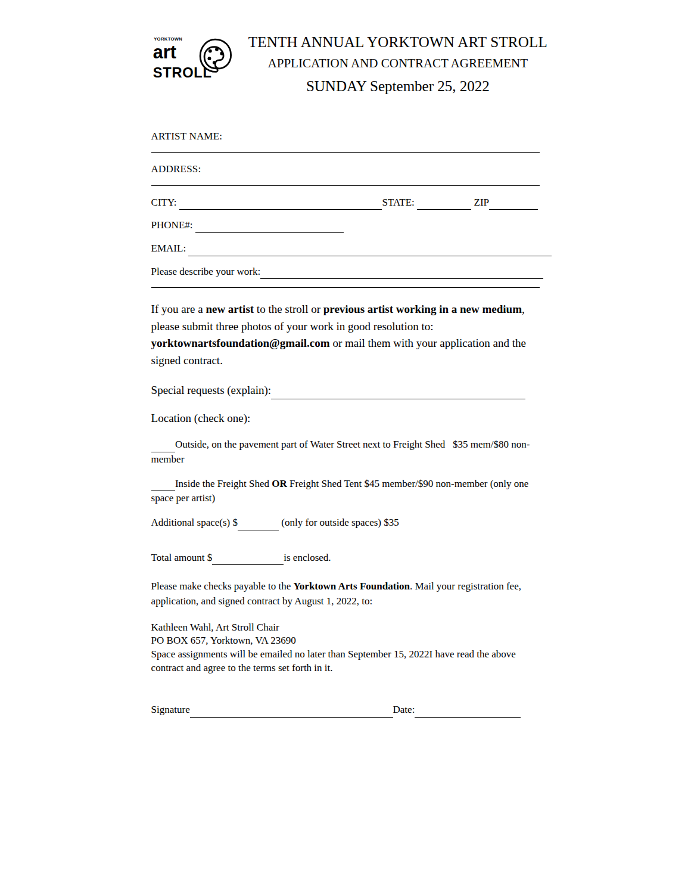YORKTOWN art STROLL
TENTH ANNUAL YORKTOWN ART STROLL
APPLICATION AND CONTRACT AGREEMENT
SUNDAY September 25, 2022
ARTIST NAME:
ADDRESS:
CITY: STATE: ZIP
PHONE#:
EMAIL:
Please describe your work:
If you are a new artist to the stroll or previous artist working in a new medium, please submit three photos of your work in good resolution to: yorktownartsfoundation@gmail.com or mail them with your application and the signed contract.
Special requests (explain):
Location (check one):
Outside, on the pavement part of Water Street next to Freight Shed $35 mem/$80 non-member
Inside the Freight Shed OR Freight Shed Tent $45 member/$90 non-member (only one space per artist)
Additional space(s) $ (only for outside spaces) $35
Total amount $ is enclosed.
Please make checks payable to the Yorktown Arts Foundation. Mail your registration fee, application, and signed contract by August 1, 2022, to:
Kathleen Wahl, Art Stroll Chair
PO BOX 657, Yorktown, VA 23690
Space assignments will be emailed no later than September 15, 2022I have read the above
contract and agree to the terms set forth in it.
Signature Date: